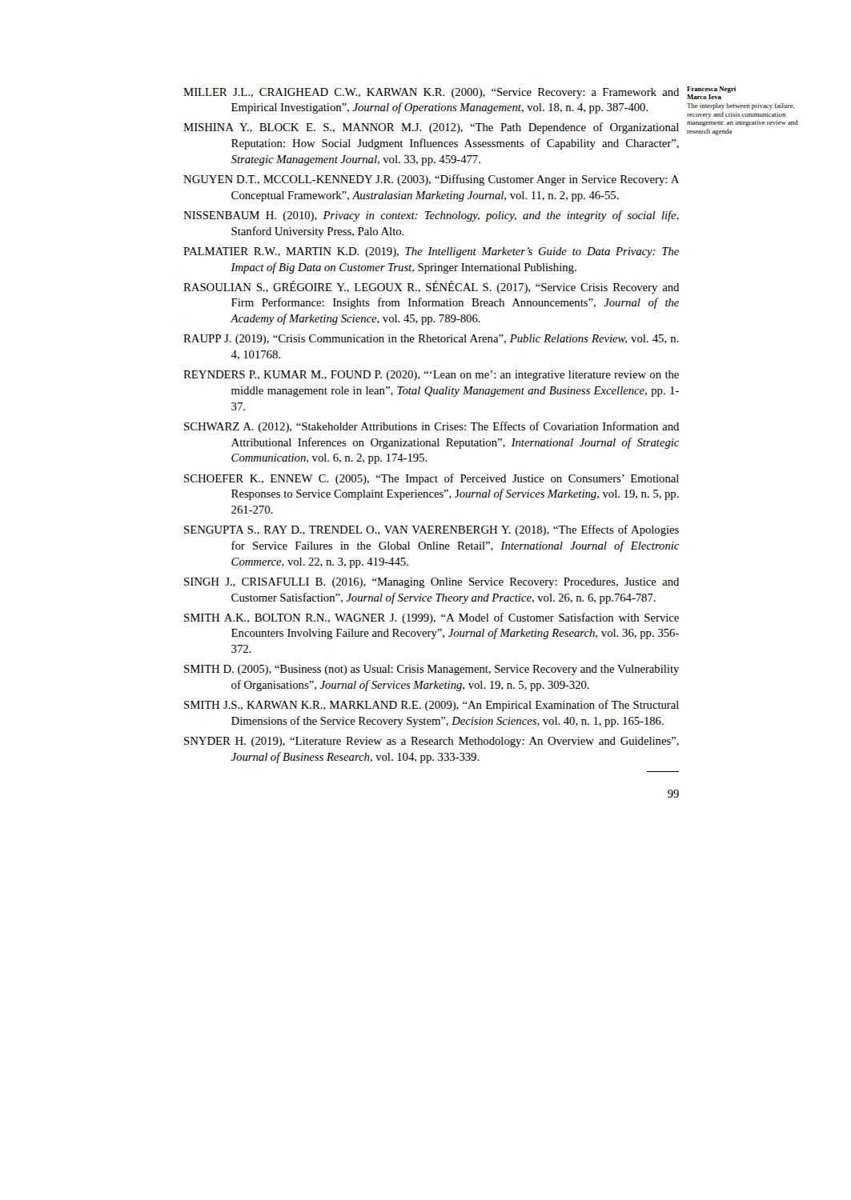Francesca Negri
Marco Ieva
The interplay between privacy failure, recovery and crisis communication management: an integrative review and research agenda
MILLER J.L., CRAIGHEAD C.W., KARWAN K.R. (2000), “Service Recovery: a Framework and Empirical Investigation”, Journal of Operations Management, vol. 18, n. 4, pp. 387-400.
MISHINA Y., BLOCK E. S., MANNOR M.J. (2012), “The Path Dependence of Organizational Reputation: How Social Judgment Influences Assessments of Capability and Character”, Strategic Management Journal, vol. 33, pp. 459-477.
NGUYEN D.T., MCCOLL-KENNEDY J.R. (2003), “Diffusing Customer Anger in Service Recovery: A Conceptual Framework”, Australasian Marketing Journal, vol. 11, n. 2, pp. 46-55.
NISSENBAUM H. (2010), Privacy in context: Technology, policy, and the integrity of social life, Stanford University Press, Palo Alto.
PALMATIER R.W., MARTIN K.D. (2019), The Intelligent Marketer’s Guide to Data Privacy: The Impact of Big Data on Customer Trust, Springer International Publishing.
RASOULIAN S., GRÉGOIRE Y., LEGOUX R., SÉNÉCAL S. (2017), “Service Crisis Recovery and Firm Performance: Insights from Information Breach Announcements”, Journal of the Academy of Marketing Science, vol. 45, pp. 789-806.
RAUPP J. (2019), “Crisis Communication in the Rhetorical Arena”, Public Relations Review, vol. 45, n. 4, 101768.
REYNDERS P., KUMAR M., FOUND P. (2020), “‘Lean on me’: an integrative literature review on the middle management role in lean”, Total Quality Management and Business Excellence, pp. 1-37.
SCHWARZ A. (2012), “Stakeholder Attributions in Crises: The Effects of Covariation Information and Attributional Inferences on Organizational Reputation”, International Journal of Strategic Communication, vol. 6, n. 2, pp. 174-195.
SCHOEFER K., ENNEW C. (2005), “The Impact of Perceived Justice on Consumers’ Emotional Responses to Service Complaint Experiences”, Journal of Services Marketing, vol. 19, n. 5, pp. 261-270.
SENGUPTA S., RAY D., TRENDEL O., VAN VAERENBERGH Y. (2018), “The Effects of Apologies for Service Failures in the Global Online Retail”, International Journal of Electronic Commerce, vol. 22, n. 3, pp. 419-445.
SINGH J., CRISAFULLI B. (2016), “Managing Online Service Recovery: Procedures, Justice and Customer Satisfaction”, Journal of Service Theory and Practice, vol. 26, n. 6, pp.764-787.
SMITH A.K., BOLTON R.N., WAGNER J. (1999), “A Model of Customer Satisfaction with Service Encounters Involving Failure and Recovery”, Journal of Marketing Research, vol. 36, pp. 356-372.
SMITH D. (2005), “Business (not) as Usual: Crisis Management, Service Recovery and the Vulnerability of Organisations”, Journal of Services Marketing, vol. 19, n. 5, pp. 309-320.
SMITH J.S., KARWAN K.R., MARKLAND R.E. (2009), “An Empirical Examination of The Structural Dimensions of the Service Recovery System”, Decision Sciences, vol. 40, n. 1, pp. 165-186.
SNYDER H. (2019), “Literature Review as a Research Methodology: An Overview and Guidelines”, Journal of Business Research, vol. 104, pp. 333-339.
99